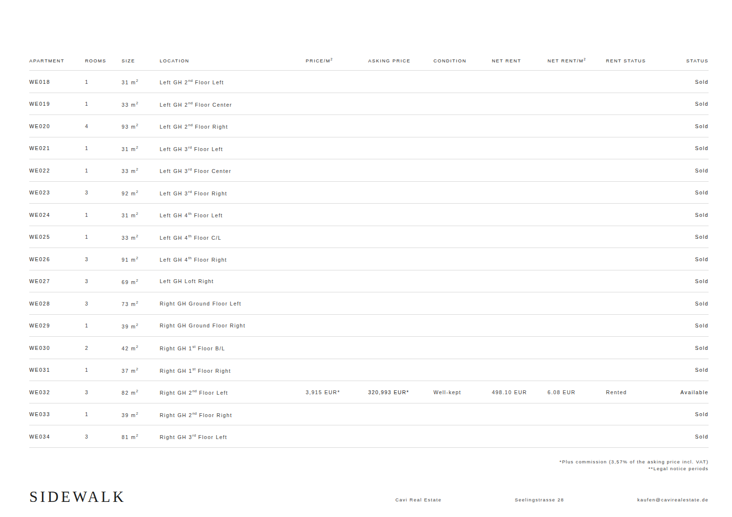| Apartment | Rooms | Size | Location | Price/m 2 | Asking Price | Condition | Net Rent | Net Rent/m 2 | Rent Status | Status |
| --- | --- | --- | --- | --- | --- | --- | --- | --- | --- | --- |
| WE018 | 1 | 31 m 2 | Left GH 2 nd Floor Left | | | | | | | Sold |
| WE019 | 1 | 33 m 2 | Left GH 2 nd Floor Center | | | | | | | Sold |
| WE020 | 4 | 93 m 2 | Left GH 2 nd Floor Right | | | | | | | Sold |
| WE021 | 1 | 31 m 2 | Left GH 3 rd Floor Left | | | | | | | Sold |
| WE022 | 1 | 33 m 2 | Left GH 3 rd Floor Center | | | | | | | Sold |
| WE023 | 3 | 92 m 2 | Left GH 3 rd Floor Right | | | | | | | Sold |
| WE024 | 1 | 31 m 2 | Left GH 4 th Floor Left | | | | | | | Sold |
| WE025 | 1 | 33 m 2 | Left GH 4 th Floor C/L | | | | | | | Sold |
| WE026 | 3 | 91 m 2 | Left GH 4 th Floor Right | | | | | | | Sold |
| WE027 | 3 | 69 m 2 | Left GH Loft Right | | | | | | | Sold |
| WE028 | 3 | 73 m 2 | Right GH Ground Floor Left | | | | | | | Sold |
| WE029 | 1 | 39 m 2 | Right GH Ground Floor Right | | | | | | | Sold |
| WE030 | 2 | 42 m 2 | Right GH 1 st Floor B/L | | | | | | | Sold |
| WE031 | 1 | 37 m 2 | Right GH 1 st Floor Right | | | | | | | Sold |
| WE032 | 3 | 82 m 2 | Right GH 2 nd Floor Left | 3,915 EUR* | 320,993 EUR* | Well-kept | 498.10 EUR | 6.08 EUR | Rented | Available |
| WE033 | 1 | 39 m 2 | Right GH 2 nd Floor Right | | | | | | | Sold |
| WE034 | 3 | 81 m 2 | Right GH 3 rd Floor Left | | | | | | | Sold |
*Plus commission (3,57% of the asking price incl. VAT)
**Legal notice periods
SIDEWALK
Cavi Real Estate Seelingstrasse 28 kaufen@cavirealestate.de